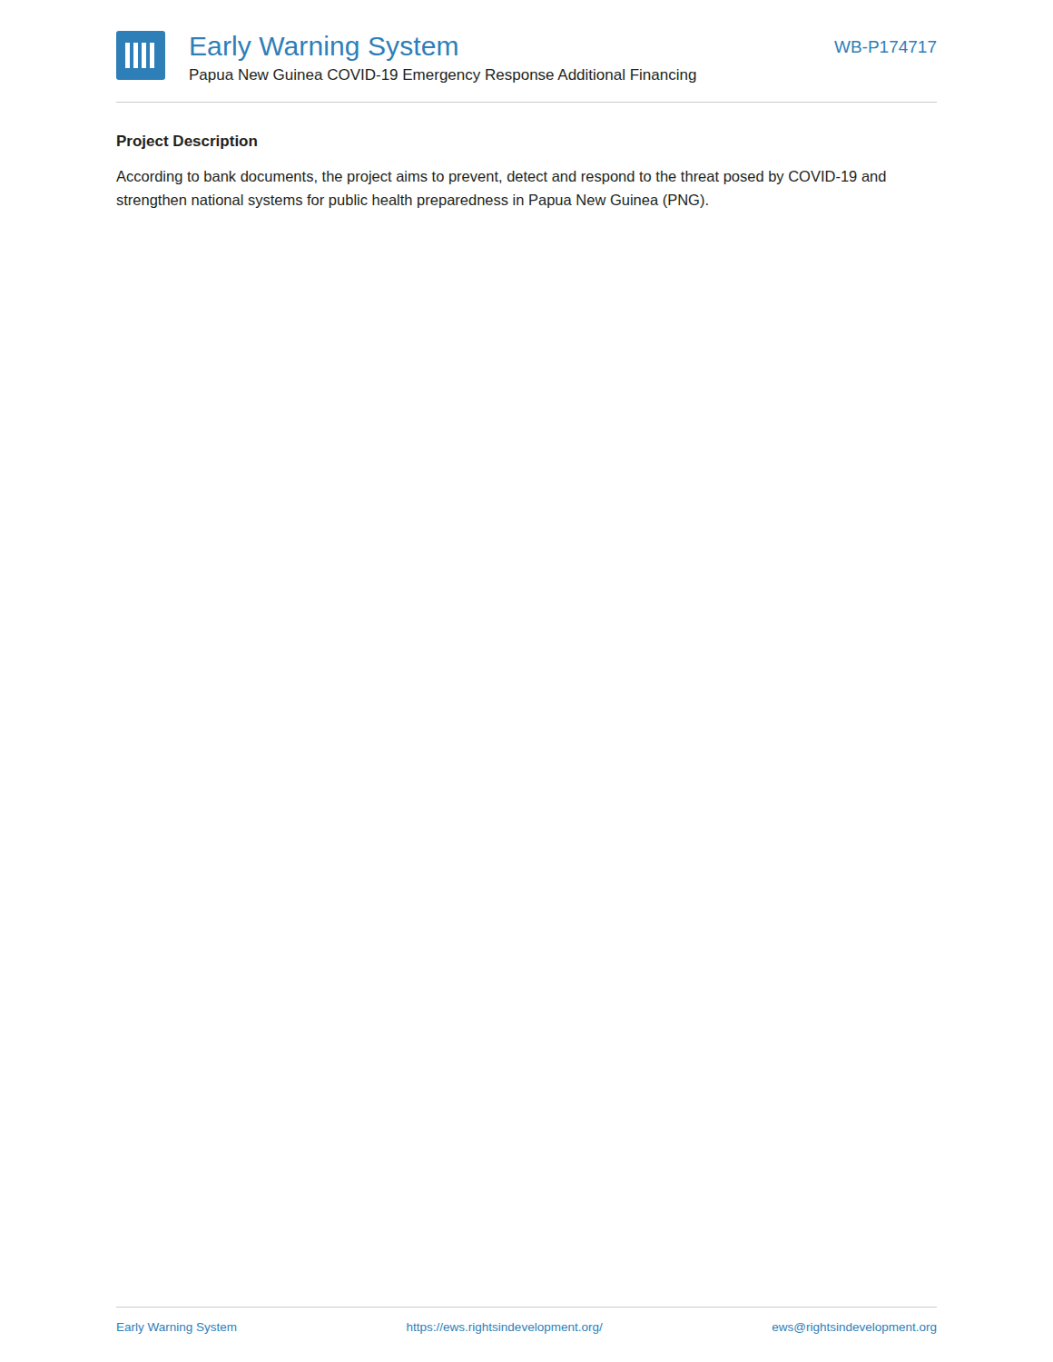Early Warning System
Papua New Guinea COVID-19 Emergency Response Additional Financing
WB-P174717
Project Description
According to bank documents, the project aims to prevent, detect and respond to the threat posed by COVID-19 and strengthen national systems for public health preparedness in Papua New Guinea (PNG).
Early Warning System https://ews.rightsindevelopment.org/ ews@rightsindevelopment.org